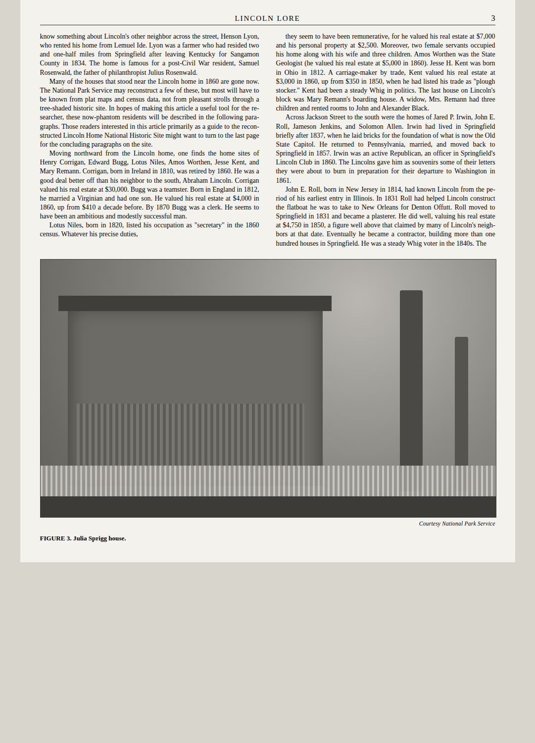LINCOLN LORE
3
know something about Lincoln's other neighbor across the street, Henson Lyon, who rented his home from Lemuel Ide. Lyon was a farmer who had resided two and one-half miles from Springfield after leaving Kentucky for Sangamon County in 1834. The home is famous for a post-Civil War resident, Samuel Rosenwald, the father of philanthropist Julius Rosenwald.
Many of the houses that stood near the Lincoln home in 1860 are gone now. The National Park Service may reconstruct a few of these, but most will have to be known from plat maps and census data, not from pleasant strolls through a tree-shaded historic site. In hopes of making this article a useful tool for the researcher, these now-phantom residents will be described in the following paragraphs. Those readers interested in this article primarily as a guide to the reconstructed Lincoln Home National Historic Site might want to turn to the last page for the concluding paragraphs on the site.
Moving northward from the Lincoln home, one finds the home sites of Henry Corrigan, Edward Bugg, Lotus Niles, Amos Worthen, Jesse Kent, and Mary Remann. Corrigan, born in Ireland in 1810, was retired by 1860. He was a good deal better off than his neighbor to the south, Abraham Lincoln. Corrigan valued his real estate at $30,000. Bugg was a teamster. Born in England in 1812, he married a Virginian and had one son. He valued his real estate at $4,000 in 1860, up from $410 a decade before. By 1870 Bugg was a clerk. He seems to have been an ambitious and modestly successful man.
Lotus Niles, born in 1820, listed his occupation as "secretary" in the 1860 census. Whatever his precise duties,
they seem to have been remunerative, for he valued his real estate at $7,000 and his personal property at $2,500. Moreover, two female servants occupied his home along with his wife and three children. Amos Worthen was the State Geologist (he valued his real estate at $5,000 in 1860). Jesse H. Kent was born in Ohio in 1812. A carriage-maker by trade, Kent valued his real estate at $3,000 in 1860, up from $350 in 1850, when he had listed his trade as "plough stocker." Kent had been a steady Whig in politics. The last house on Lincoln's block was Mary Remann's boarding house. A widow, Mrs. Remann had three children and rented rooms to John and Alexander Black.
Across Jackson Street to the south were the homes of Jared P. Irwin, John E. Roll, Jameson Jenkins, and Solomon Allen. Irwin had lived in Springfield briefly after 1837, when he laid bricks for the foundation of what is now the Old State Capitol. He returned to Pennsylvania, married, and moved back to Springfield in 1857. Irwin was an active Republican, an officer in Springfield's Lincoln Club in 1860. The Lincolns gave him as souvenirs some of their letters they were about to burn in preparation for their departure to Washington in 1861.
John E. Roll, born in New Jersey in 1814, had known Lincoln from the period of his earliest entry in Illinois. In 1831 Roll had helped Lincoln construct the flatboat he was to take to New Orleans for Denton Offutt. Roll moved to Springfield in 1831 and became a plasterer. He did well, valuing his real estate at $4,750 in 1850, a figure well above that claimed by many of Lincoln's neighbors at that date. Eventually he became a contractor, building more than one hundred houses in Springfield. He was a steady Whig voter in the 1840s. The
Courtesy National Park Service
FIGURE 3. Julia Sprigg house.